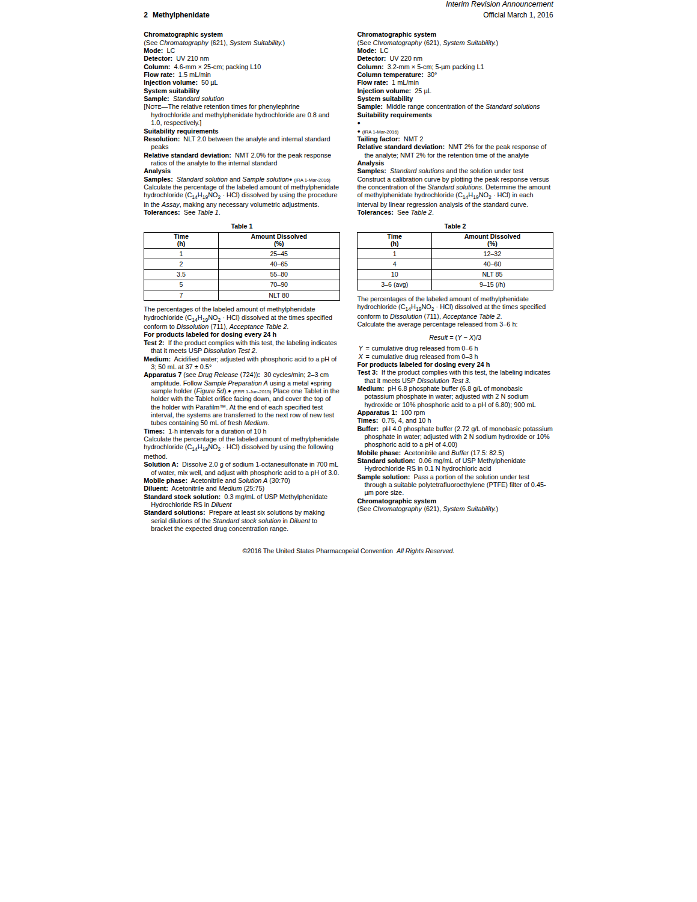Interim Revision Announcement
2 Methylphenidate
Official March 1, 2016
Chromatographic system
(See Chromatography ⟨621⟩, System Suitability.)
Mode: LC
Detector: UV 210 nm
Column: 4.6-mm × 25-cm; packing L10
Flow rate: 1.5 mL/min
Injection volume: 50 µL
System suitability
Sample: Standard solution
[NOTE—The relative retention times for phenylephrine hydrochloride and methylphenidate hydrochloride are 0.8 and 1.0, respectively.]
Suitability requirements
Resolution: NLT 2.0 between the analyte and internal standard peaks
Relative standard deviation: NMT 2.0% for the peak response ratios of the analyte to the internal standard
Analysis
Samples: Standard solution and Sample solution● (IRA 1-Mar-2016)
Calculate the percentage of the labeled amount of methylphenidate hydrochloride (C14 H19 NO2 · HCl) dissolved by using the procedure in the Assay, making any necessary volumetric adjustments.
Tolerances: See Table 1.
Table 1
| Time (h) | Amount Dissolved (%) |
| --- | --- |
| 1 | 25–45 |
| 2 | 40–65 |
| 3.5 | 55–80 |
| 5 | 70–90 |
| 7 | NLT 80 |
The percentages of the labeled amount of methylphenidate hydrochloride (C14 H19 NO2 · HCl) dissolved at the times specified conform to Dissolution ⟨711⟩, Acceptance Table 2.
For products labeled for dosing every 24 h
Test 2: If the product complies with this test, the labeling indicates that it meets USP Dissolution Test 2.
Medium: Acidified water; adjusted with phosphoric acid to a pH of 3; 50 mL at 37 ± 0.5°
Apparatus 7 (see Drug Release ⟨724⟩): 30 cycles/min; 2–3 cm amplitude. Follow Sample Preparation A using a metal ●spring sample holder (Figure 5d).● (ERR 1-Jun-2015) Place one Tablet in the holder with the Tablet orifice facing down, and cover the top of the holder with Parafilm™. At the end of each specified test interval, the systems are transferred to the next row of new test tubes containing 50 mL of fresh Medium.
Times: 1-h intervals for a duration of 10 h
Calculate the percentage of the labeled amount of methylphenidate hydrochloride (C14 H19 NO2 · HCl) dissolved by using the following method.
Solution A: Dissolve 2.0 g of sodium 1-octanesulfonate in 700 mL of water, mix well, and adjust with phosphoric acid to a pH of 3.0.
Mobile phase: Acetonitrile and Solution A (30:70)
Diluent: Acetonitrile and Medium (25:75)
Standard stock solution: 0.3 mg/mL of USP Methylphenidate Hydrochloride RS in Diluent
Standard solutions: Prepare at least six solutions by making serial dilutions of the Standard stock solution in Diluent to bracket the expected drug concentration range.
Chromatographic system
(See Chromatography ⟨621⟩, System Suitability.)
Mode: LC
Detector: UV 220 nm
Column: 3.2-mm × 5-cm; 5-µm packing L1
Column temperature: 30°
Flow rate: 1 mL/min
Injection volume: 25 µL
System suitability
Sample: Middle range concentration of the Standard solutions
Suitability requirements
●
● (IRA 1-Mar-2016)
Tailing factor: NMT 2
Relative standard deviation: NMT 2% for the peak response of the analyte; NMT 2% for the retention time of the analyte
Analysis
Samples: Standard solutions and the solution under test
Construct a calibration curve by plotting the peak response versus the concentration of the Standard solutions. Determine the amount of methylphenidate hydrochloride (C14 H19 NO2 · HCl) in each interval by linear regression analysis of the standard curve.
Tolerances: See Table 2.
Table 2
| Time (h) | Amount Dissolved (%) |
| --- | --- |
| 1 | 12–32 |
| 4 | 40–60 |
| 10 | NLT 85 |
| 3–6 (avg) | 9–15 (/h) |
The percentages of the labeled amount of methylphenidate hydrochloride (C14 H19 NO2 · HCl) dissolved at the times specified conform to Dissolution ⟨711⟩, Acceptance Table 2.
Calculate the average percentage released from 3–6 h:
Result = (Y − X)/3
Y
=
cumulative drug released from 0–6 h
X
=
cumulative drug released from 0–3 h
For products labeled for dosing every 24 h
Test 3: If the product complies with this test, the labeling indicates that it meets USP Dissolution Test 3.
Medium: pH 6.8 phosphate buffer (6.8 g/L of monobasic potassium phosphate in water; adjusted with 2 N sodium hydroxide or 10% phosphoric acid to a pH of 6.80); 900 mL
Apparatus 1: 100 rpm
Times: 0.75, 4, and 10 h
Buffer: pH 4.0 phosphate buffer (2.72 g/L of monobasic potassium phosphate in water; adjusted with 2 N sodium hydroxide or 10% phosphoric acid to a pH of 4.00)
Mobile phase: Acetonitrile and Buffer (17.5: 82.5)
Standard solution: 0.06 mg/mL of USP Methylphenidate Hydrochloride RS in 0.1 N hydrochloric acid
Sample solution: Pass a portion of the solution under test through a suitable polytetrafluoroethylene (PTFE) filter of 0.45-µm pore size.
Chromatographic system
(See Chromatography ⟨621⟩, System Suitability.)
©2016 The United States Pharmacopeial Convention All Rights Reserved.